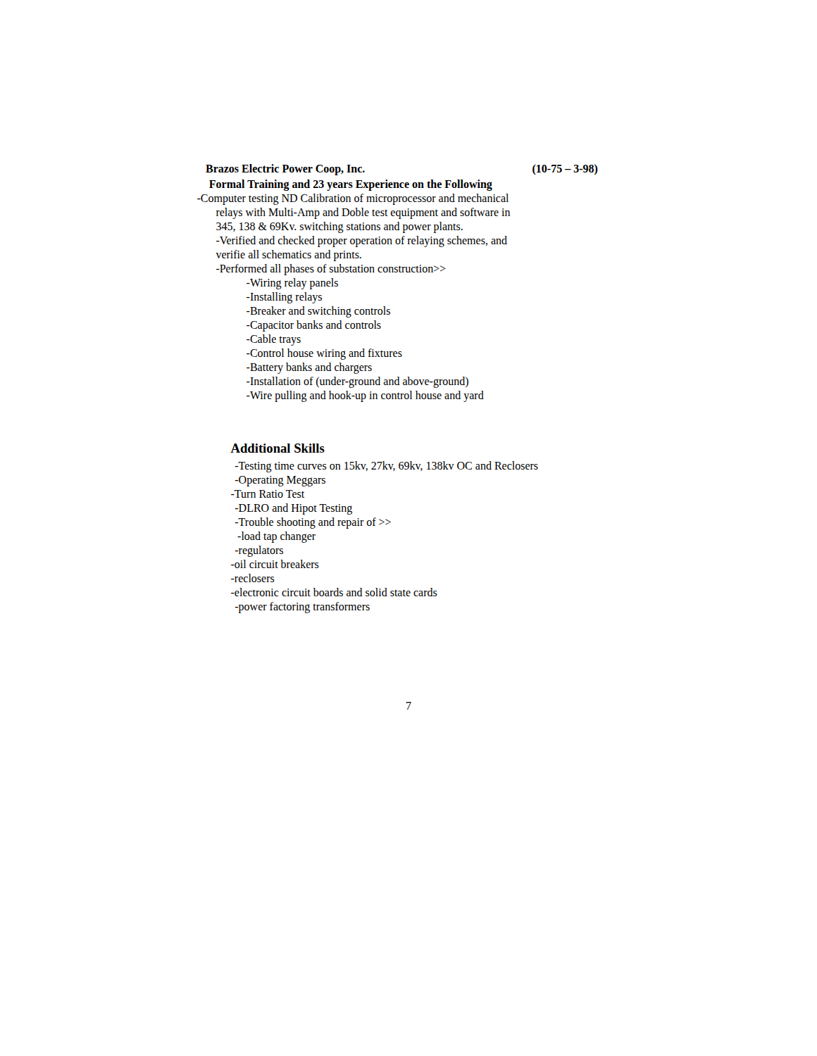Brazos Electric Power Coop, Inc. (10-75 – 3-98)
Formal Training and 23 years Experience on the Following
-Computer testing ND Calibration of microprocessor and mechanical
relays with Multi-Amp and Doble test equipment and software in
345, 138 & 69Kv. switching stations and power plants.
-Verified and checked proper operation of relaying schemes, and
verifie all schematics and prints.
-Performed all phases of substation construction>>
-Wiring relay panels
-Installing relays
-Breaker and switching controls
-Capacitor banks and controls
-Cable trays
-Control house wiring and fixtures
-Battery banks and chargers
-Installation of (under-ground and above-ground)
-Wire pulling and hook-up in control house and yard
Additional Skills
-Testing time curves on 15kv, 27kv, 69kv, 138kv OC and Reclosers
-Operating Meggars
-Turn Ratio Test
-DLRO and Hipot Testing
-Trouble shooting and repair of >>
-load tap changer
-regulators
-oil circuit breakers
-reclosers
-electronic circuit boards and solid state cards
-power factoring transformers
7